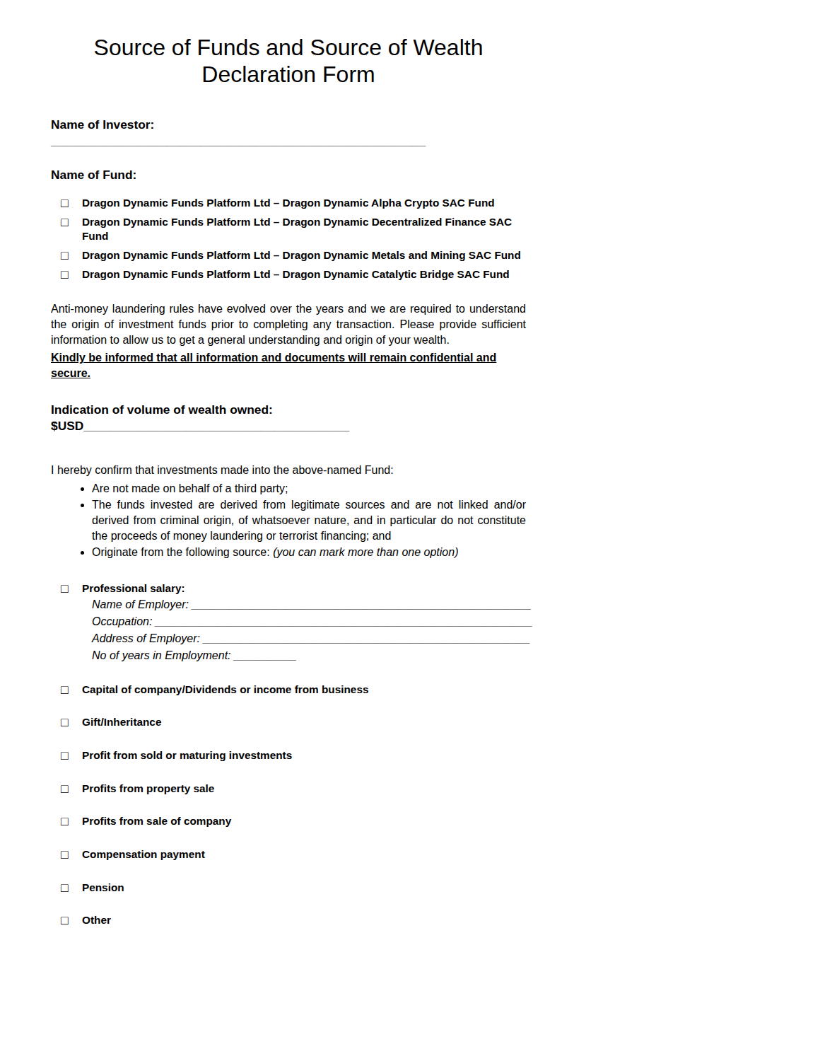Source of Funds and Source of Wealth Declaration Form
Name of Investor: _______________________________________________________
Name of Fund:
Dragon Dynamic Funds Platform Ltd – Dragon Dynamic Alpha Crypto SAC Fund
Dragon Dynamic Funds Platform Ltd – Dragon Dynamic Decentralized Finance SAC Fund
Dragon Dynamic Funds Platform Ltd – Dragon Dynamic Metals and Mining SAC Fund
Dragon Dynamic Funds Platform Ltd – Dragon Dynamic Catalytic Bridge SAC Fund
Anti-money laundering rules have evolved over the years and we are required to understand the origin of investment funds prior to completing any transaction. Please provide sufficient information to allow us to get a general understanding and origin of your wealth.
Kindly be informed that all information and documents will remain confidential and secure.
Indication of volume of wealth owned:
$USD_______________________________________
I hereby confirm that investments made into the above-named Fund:
Are not made on behalf of a third party;
The funds invested are derived from legitimate sources and are not linked and/or derived from criminal origin, of whatsoever nature, and in particular do not constitute the proceeds of money laundering or terrorist financing; and
Originate from the following source: (you can mark more than one option)
Professional salary:
Name of Employer: ______________________________________________________
Occupation: ____________________________________________________________
Address of Employer: ____________________________________________________
No of years in Employment: __________
Capital of company/Dividends or income from business
Gift/Inheritance
Profit from sold or maturing investments
Profits from property sale
Profits from sale of company
Compensation payment
Pension
Other